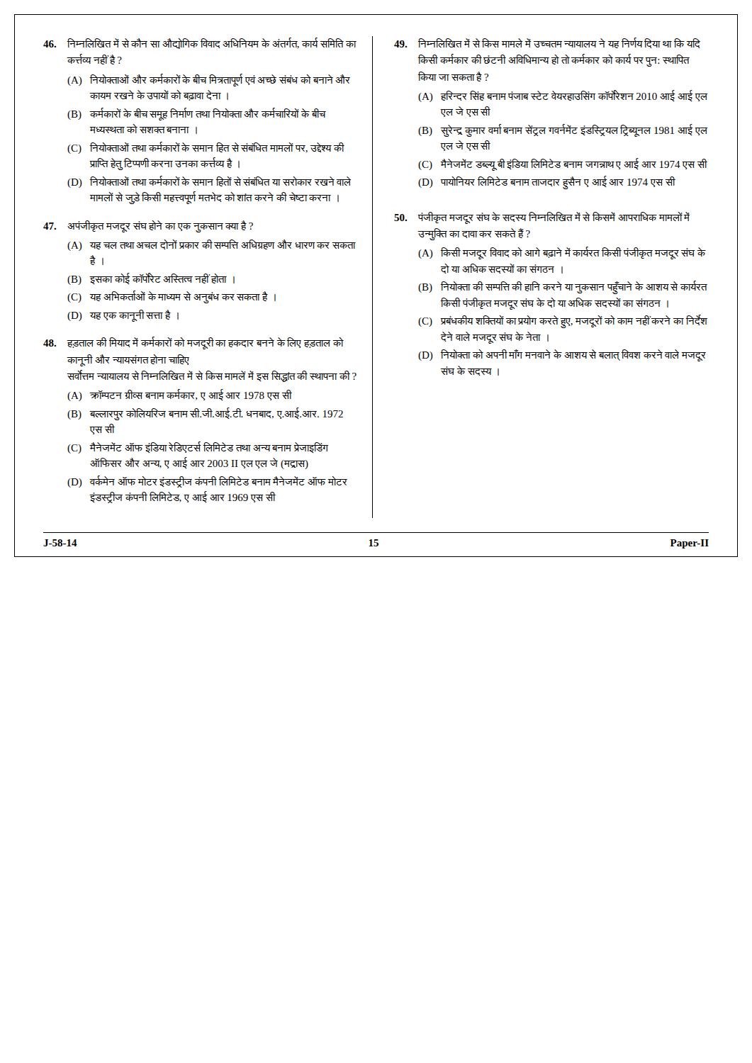46.
निम्नलिखित में से कौन सा औद्योगिक विवाद अधिनियम के अंतर्गत, कार्य समिति का कर्त्तव्य नहीं है ?
(A) नियोक्ताओं और कर्मकारों के बीच मित्रतापूर्ण एवं अच्छे संबंध को बनाने और कायम रखने के उपायों को बढ़ावा देना ।
(B) कर्मकारों के बीच समूह निर्माण तथा नियोक्ता और कर्मचारियों के बीच मध्यस्थता को सशक्त बनाना ।
(C) नियोक्ताओं तथा कर्मकारों के समान हित से संबंधित मामलों पर, उद्देश्य की प्राप्ति हेतु टिप्पणी करना उनका कर्त्तव्य है ।
(D) नियोक्ताओं तथा कर्मकारों के समान हितों से संबंधित या सरोकार रखने वाले मामलों से जुड़े किसी महत्त्वपूर्ण मतभेद को शांत करने की चेष्टा करना ।
47.
अपंजीकृत मजदूर संघ होने का एक नुकसान क्या है ?
(A) यह चल तथा अचल दोनों प्रकार की सम्पत्ति अधिग्रहण और धारण कर सकता है ।
(B) इसका कोई कॉर्पोरेट अस्तित्व नहीं होता ।
(C) यह अभिकर्ताओं के माध्यम से अनुबंध कर सकता है ।
(D) यह एक कानूनी सत्ता है ।
48.
हड़ताल की मियाद में कर्मकारों को मजदूरी का हकदार बनने के लिए हड़ताल को कानूनी और न्यायसंगत होना चाहिए
सर्वोत्तम न्यायालय से निम्नलिखित में से किस मामलें में इस सिद्धांत की स्थापना की ?
(A) क्रॉम्पटन ग्रीव्स बनाम कर्मकार, ए आई आर 1978 एस सी
(B) बल्लारपुर कोलियरिज बनाम सी.जी.आई.टी. धनबाद, ए.आई.आर. 1972 एस सी
(C) मैनेजमेंट ऑफ इंडिया रेडिएटर्स लिमिटेड तथा अन्य बनाम प्रेजाइडिंग ऑफिसर और अन्य, ए आई आर 2003 II एल एल जे (मद्रास)
(D) वर्कमेन ऑफ मोटर इंडस्ट्रीज कंपनी लिमिटेड बनाम मैनेजमेंट ऑफ मोटर इंडस्ट्रीज कंपनी लिमिटेड, ए आई आर 1969 एस सी
49.
निम्नलिखित में से किस मामले में उच्चतम न्यायालय ने यह निर्णय दिया था कि यदि किसी कर्मकार की छंटनी अविधिमान्य हो तो कर्मकार को कार्य पर पुन: स्थापित किया जा सकता है ?
(A) हरिन्दर सिंह बनाम पंजाब स्टेट वेयरहाउसिंग कॉर्पोरेशन 2010 आई आई एल एल जे एस सी
(B) सुरेन्द्र कुमार वर्मा बनाम सेंट्रल गवर्नमेंट इंडस्ट्रियल ट्रिब्यूनल 1981 आई एल एल जे एस सी
(C) मैनेजमेंट डब्ल्यू बी इंडिया लिमिटेड बनाम जगन्नाथ ए आई आर 1974 एस सी
(D) पायोनियर लिमिटेड बनाम ताजदार हुसैन ए आई आर 1974 एस सी
50.
पंजीकृत मजदूर संघ के सदस्य निम्नलिखित में से किसमें आपराधिक मामलों में उन्मुक्ति का दावा कर सकते हैं ?
(A) किसी मजदूर विवाद को आगे बढ़ाने में कार्यरत किसी पंजीकृत मजदूर संघ के दो या अधिक सदस्यों का संगठन ।
(B) नियोक्ता की सम्पत्ति की हानि करने या नुकसान पहुँचाने के आशय से कार्यरत किसी पंजीकृत मजदूर संघ के दो या अधिक सदस्यों का संगठन ।
(C) प्रबंधकीय शक्तियों का प्रयोग करते हुए, मजदूरों को काम नहीं करने का निर्देश देने वाले मजदूर संघ के नेता ।
(D) नियोक्ता को अपनी माँग मनवाने के आशय से बलात् विवश करने वाले मजदूर संघ के सदस्य ।
J-58-14 15 Paper-II